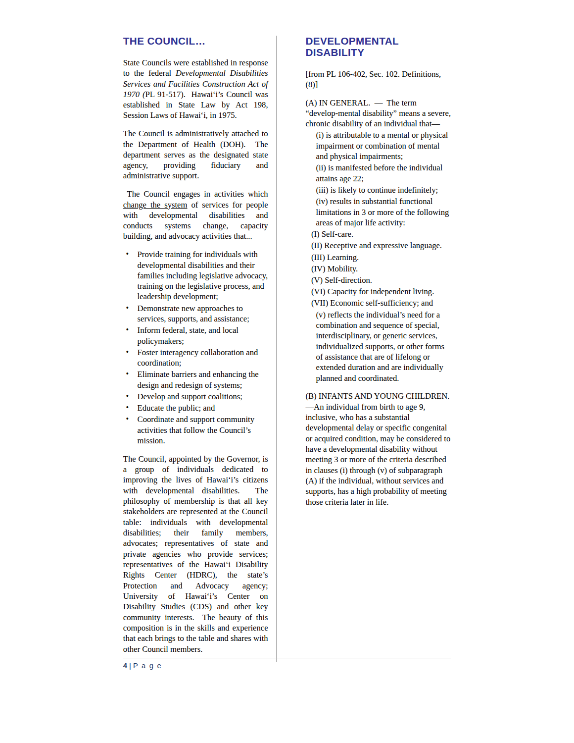THE COUNCIL…
State Councils were established in response to the federal Developmental Disabilities Services and Facilities Construction Act of 1970 (PL 91-517). Hawai‘i’s Council was established in State Law by Act 198, Session Laws of Hawai‘i, in 1975.
The Council is administratively attached to the Department of Health (DOH). The department serves as the designated state agency, providing fiduciary and administrative support.
The Council engages in activities which change the system of services for people with developmental disabilities and conducts systems change, capacity building, and advocacy activities that...
Provide training for individuals with developmental disabilities and their families including legislative advocacy, training on the legislative process, and leadership development;
Demonstrate new approaches to services, supports, and assistance;
Inform federal, state, and local policymakers;
Foster interagency collaboration and coordination;
Eliminate barriers and enhancing the design and redesign of systems;
Develop and support coalitions;
Educate the public; and
Coordinate and support community activities that follow the Council’s mission.
The Council, appointed by the Governor, is a group of individuals dedicated to improving the lives of Hawai‘i’s citizens with developmental disabilities. The philosophy of membership is that all key stakeholders are represented at the Council table: individuals with developmental disabilities; their family members, advocates; representatives of state and private agencies who provide services; representatives of the Hawai‘i Disability Rights Center (HDRC), the state’s Protection and Advocacy agency; University of Hawai‘i’s Center on Disability Studies (CDS) and other key community interests. The beauty of this composition is in the skills and experience that each brings to the table and shares with other Council members.
DEVELOPMENTAL DISABILITY
[from PL 106-402, Sec. 102. Definitions, (8)]
(A) IN GENERAL. — The term “develop-mental disability” means a severe, chronic disability of an individual that—
(i) is attributable to a mental or physical impairment or combination of mental and physical impairments;
(ii) is manifested before the individual attains age 22;
(iii) is likely to continue indefinitely;
(iv) results in substantial functional limitations in 3 or more of the following areas of major life activity:
(I) Self-care.
(II) Receptive and expressive language.
(III) Learning.
(IV) Mobility.
(V) Self-direction.
(VI) Capacity for independent living.
(VII) Economic self-sufficiency; and
(v) reflects the individual’s need for a combination and sequence of special, interdisciplinary, or generic services, individualized supports, or other forms of assistance that are of lifelong or extended duration and are individually planned and coordinated.
(B) INFANTS AND YOUNG CHILDREN. —An individual from birth to age 9, inclusive, who has a substantial developmental delay or specific congenital or acquired condition, may be considered to have a developmental disability without meeting 3 or more of the criteria described in clauses (i) through (v) of subparagraph (A) if the individual, without services and supports, has a high probability of meeting those criteria later in life.
4 | P a g e